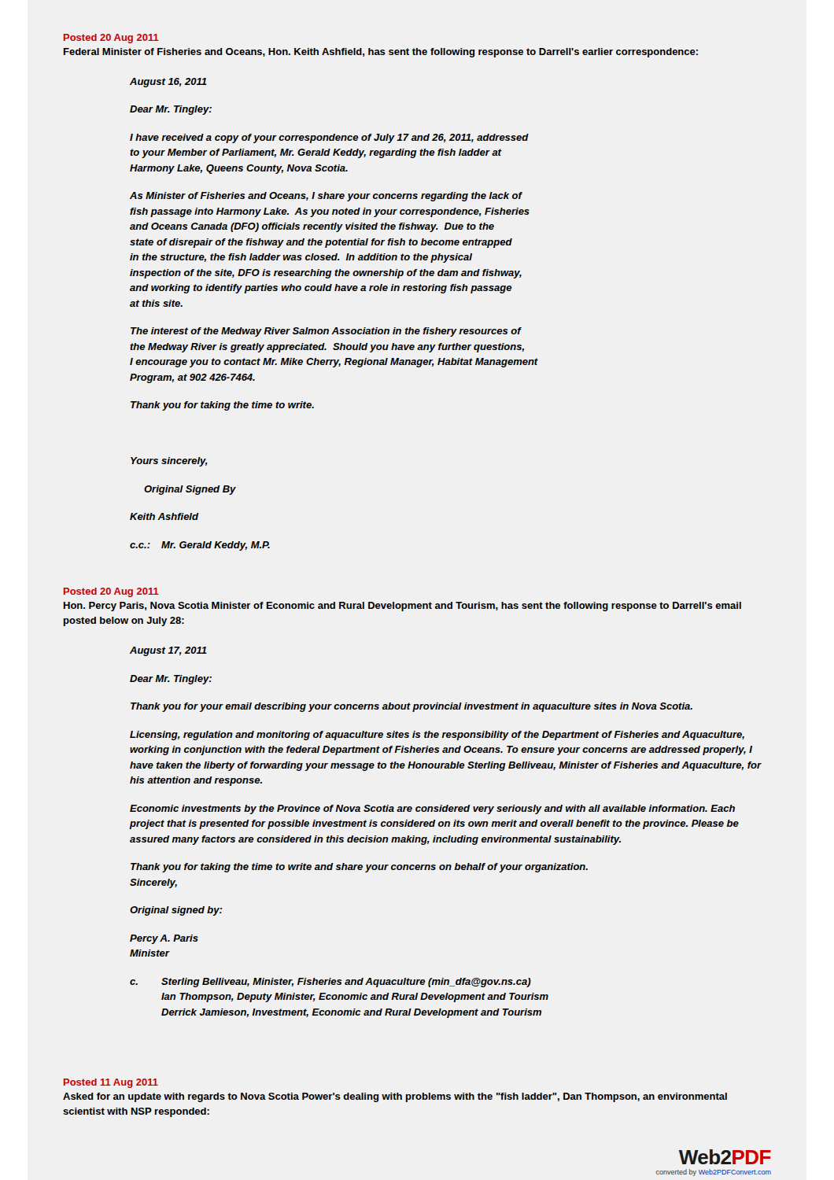Posted 20 Aug 2011
Federal Minister of Fisheries and Oceans, Hon. Keith Ashfield, has sent the following response to Darrell's earlier correspondence:
August 16, 2011
Dear Mr. Tingley:
I have received a copy of your correspondence of July 17 and 26, 2011, addressed
to your Member of Parliament, Mr. Gerald Keddy, regarding the fish ladder at
Harmony Lake, Queens County, Nova Scotia.
As Minister of Fisheries and Oceans, I share your concerns regarding the lack of
fish passage into Harmony Lake. As you noted in your correspondence, Fisheries
and Oceans Canada (DFO) officials recently visited the fishway. Due to the
state of disrepair of the fishway and the potential for fish to become entrapped
in the structure, the fish ladder was closed. In addition to the physical
inspection of the site, DFO is researching the ownership of the dam and fishway,
and working to identify parties who could have a role in restoring fish passage
at this site.
The interest of the Medway River Salmon Association in the fishery resources of
the Medway River is greatly appreciated. Should you have any further questions,
I encourage you to contact Mr. Mike Cherry, Regional Manager, Habitat Management
Program, at 902 426-7464.
Thank you for taking the time to write.
Yours sincerely,
Original Signed By
Keith Ashfield
c.c.:
Mr. Gerald Keddy, M.P.
Posted 20 Aug 2011
Hon. Percy Paris, Nova Scotia Minister of Economic and Rural Development and Tourism, has sent the following response to Darrell's email posted below on July 28:
August 17, 2011
Dear Mr. Tingley:
Thank you for your email describing your concerns about provincial investment in aquaculture sites in Nova Scotia.
Licensing, regulation and monitoring of aquaculture sites is the responsibility of the Department of Fisheries and Aquaculture, working in conjunction with the federal Department of Fisheries and Oceans. To ensure your concerns are addressed properly, I have taken the liberty of forwarding your message to the Honourable Sterling Belliveau, Minister of Fisheries and Aquaculture, for his attention and response.
Economic investments by the Province of Nova Scotia are considered very seriously and with all available information. Each project that is presented for possible investment is considered on its own merit and overall benefit to the province. Please be assured many factors are considered in this decision making, including environmental sustainability.
Thank you for taking the time to write and share your concerns on behalf of your organization.
Sincerely,
Original signed by:
Percy A. Paris
Minister
c.
Sterling Belliveau, Minister, Fisheries and Aquaculture (min_dfa@gov.ns.ca)
Ian Thompson, Deputy Minister, Economic and Rural Development and Tourism
Derrick Jamieson, Investment, Economic and Rural Development and Tourism
Posted 11 Aug 2011
Asked for an update with regards to Nova Scotia Power's dealing with problems with the "fish ladder", Dan Thompson, an environmental scientist with NSP responded:
Web2PDF
converted by Web2PDFConvert.com